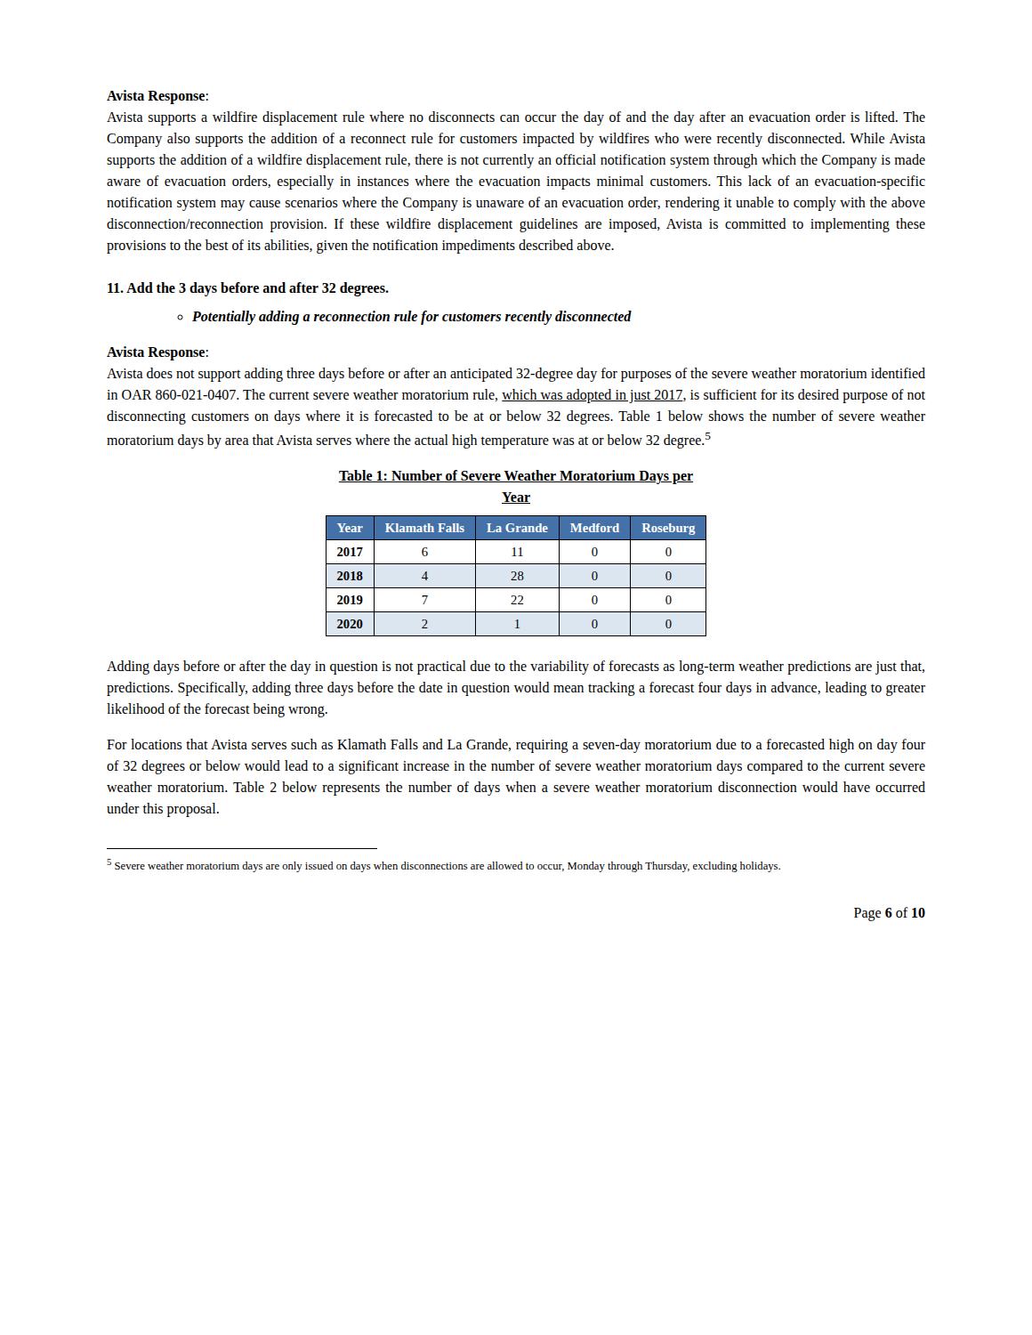Avista Response:
Avista supports a wildfire displacement rule where no disconnects can occur the day of and the day after an evacuation order is lifted. The Company also supports the addition of a reconnect rule for customers impacted by wildfires who were recently disconnected. While Avista supports the addition of a wildfire displacement rule, there is not currently an official notification system through which the Company is made aware of evacuation orders, especially in instances where the evacuation impacts minimal customers. This lack of an evacuation-specific notification system may cause scenarios where the Company is unaware of an evacuation order, rendering it unable to comply with the above disconnection/reconnection provision. If these wildfire displacement guidelines are imposed, Avista is committed to implementing these provisions to the best of its abilities, given the notification impediments described above.
11. Add the 3 days before and after 32 degrees.
Potentially adding a reconnection rule for customers recently disconnected
Avista Response:
Avista does not support adding three days before or after an anticipated 32-degree day for purposes of the severe weather moratorium identified in OAR 860-021-0407. The current severe weather moratorium rule, which was adopted in just 2017, is sufficient for its desired purpose of not disconnecting customers on days where it is forecasted to be at or below 32 degrees. Table 1 below shows the number of severe weather moratorium days by area that Avista serves where the actual high temperature was at or below 32 degree.5
Table 1: Number of Severe Weather Moratorium Days per Year
| Year | Klamath Falls | La Grande | Medford | Roseburg |
| --- | --- | --- | --- | --- |
| 2017 | 6 | 11 | 0 | 0 |
| 2018 | 4 | 28 | 0 | 0 |
| 2019 | 7 | 22 | 0 | 0 |
| 2020 | 2 | 1 | 0 | 0 |
Adding days before or after the day in question is not practical due to the variability of forecasts as long-term weather predictions are just that, predictions. Specifically, adding three days before the date in question would mean tracking a forecast four days in advance, leading to greater likelihood of the forecast being wrong.
For locations that Avista serves such as Klamath Falls and La Grande, requiring a seven-day moratorium due to a forecasted high on day four of 32 degrees or below would lead to a significant increase in the number of severe weather moratorium days compared to the current severe weather moratorium. Table 2 below represents the number of days when a severe weather moratorium disconnection would have occurred under this proposal.
5 Severe weather moratorium days are only issued on days when disconnections are allowed to occur, Monday through Thursday, excluding holidays.
Page 6 of 10